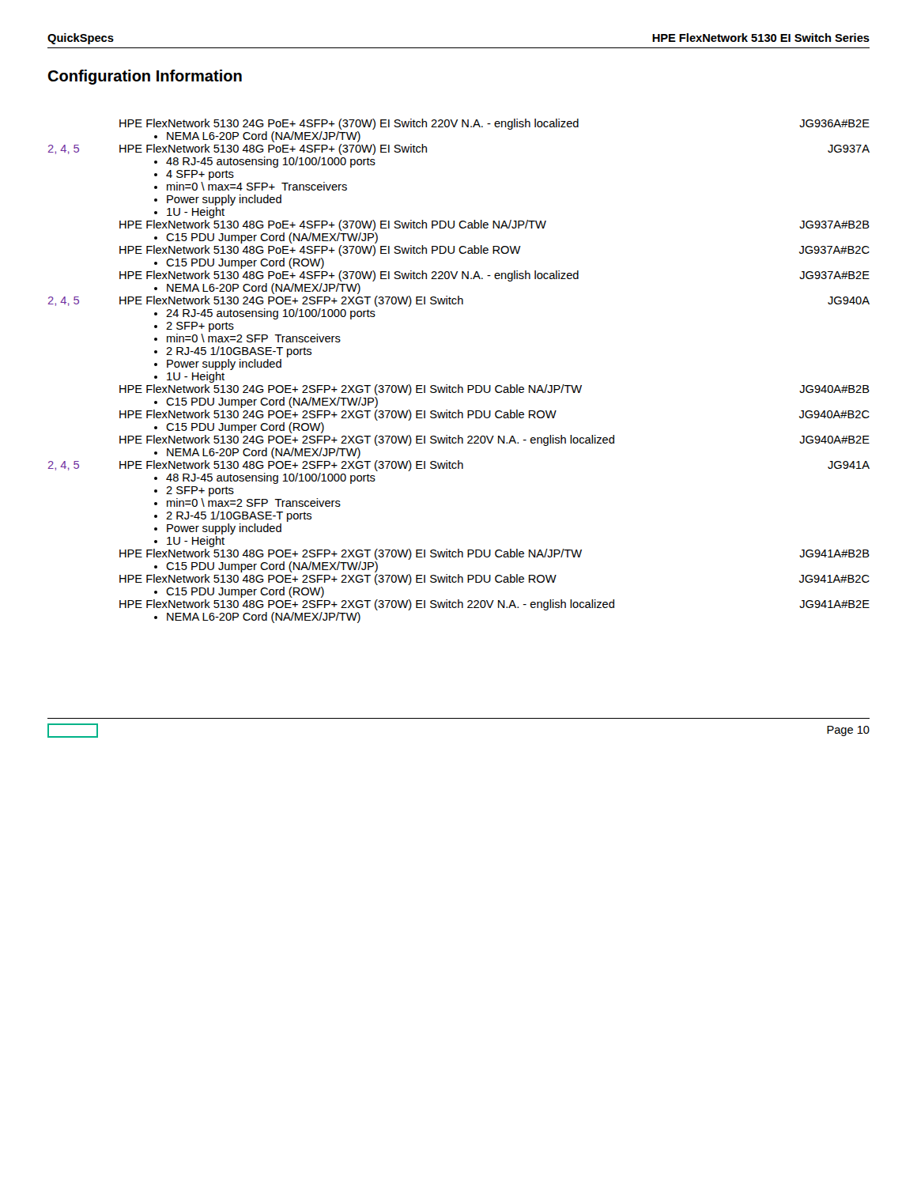QuickSpecs HPE FlexNetwork 5130 EI Switch Series
Configuration Information
| | HPE FlexNetwork 5130 24G PoE+ 4SFP+ (370W) EI Switch 220V N.A. - english localized | JG936A#B2E |
| | NEMA L6-20P Cord (NA/MEX/JP/TW) |
| 2, 4, 5 | HPE FlexNetwork 5130 48G PoE+ 4SFP+ (370W) EI Switch | JG937A |
| | 48 RJ-45 autosensing 10/100/1000 ports 4 SFP+ ports min=0 \ max=4 SFP+ Transceivers Power supply included 1U - Height |
| | HPE FlexNetwork 5130 48G PoE+ 4SFP+ (370W) EI Switch PDU Cable NA/JP/TW | JG937A#B2B |
| | C15 PDU Jumper Cord (NA/MEX/TW/JP) |
| | HPE FlexNetwork 5130 48G PoE+ 4SFP+ (370W) EI Switch PDU Cable ROW | JG937A#B2C |
| | C15 PDU Jumper Cord (ROW) |
| | HPE FlexNetwork 5130 48G PoE+ 4SFP+ (370W) EI Switch 220V N.A. - english localized | JG937A#B2E |
| | NEMA L6-20P Cord (NA/MEX/JP/TW) |
| 2, 4, 5 | HPE FlexNetwork 5130 24G POE+ 2SFP+ 2XGT (370W) EI Switch | JG940A |
| | 24 RJ-45 autosensing 10/100/1000 ports 2 SFP+ ports min=0 \ max=2 SFP Transceivers 2 RJ-45 1/10GBASE-T ports Power supply included 1U - Height |
| | HPE FlexNetwork 5130 24G POE+ 2SFP+ 2XGT (370W) EI Switch PDU Cable NA/JP/TW | JG940A#B2B |
| | C15 PDU Jumper Cord (NA/MEX/TW/JP) |
| | HPE FlexNetwork 5130 24G POE+ 2SFP+ 2XGT (370W) EI Switch PDU Cable ROW | JG940A#B2C |
| | C15 PDU Jumper Cord (ROW) |
| | HPE FlexNetwork 5130 24G POE+ 2SFP+ 2XGT (370W) EI Switch 220V N.A. - english localized | JG940A#B2E |
| | NEMA L6-20P Cord (NA/MEX/JP/TW) |
| 2, 4, 5 | HPE FlexNetwork 5130 48G POE+ 2SFP+ 2XGT (370W) EI Switch | JG941A |
| | 48 RJ-45 autosensing 10/100/1000 ports 2 SFP+ ports min=0 \ max=2 SFP Transceivers 2 RJ-45 1/10GBASE-T ports Power supply included 1U - Height |
| | HPE FlexNetwork 5130 48G POE+ 2SFP+ 2XGT (370W) EI Switch PDU Cable NA/JP/TW | JG941A#B2B |
| | C15 PDU Jumper Cord (NA/MEX/TW/JP) |
| | HPE FlexNetwork 5130 48G POE+ 2SFP+ 2XGT (370W) EI Switch PDU Cable ROW | JG941A#B2C |
| | C15 PDU Jumper Cord (ROW) |
| | HPE FlexNetwork 5130 48G POE+ 2SFP+ 2XGT (370W) EI Switch 220V N.A. - english localized | JG941A#B2E |
| | NEMA L6-20P Cord (NA/MEX/JP/TW) |
Page 10